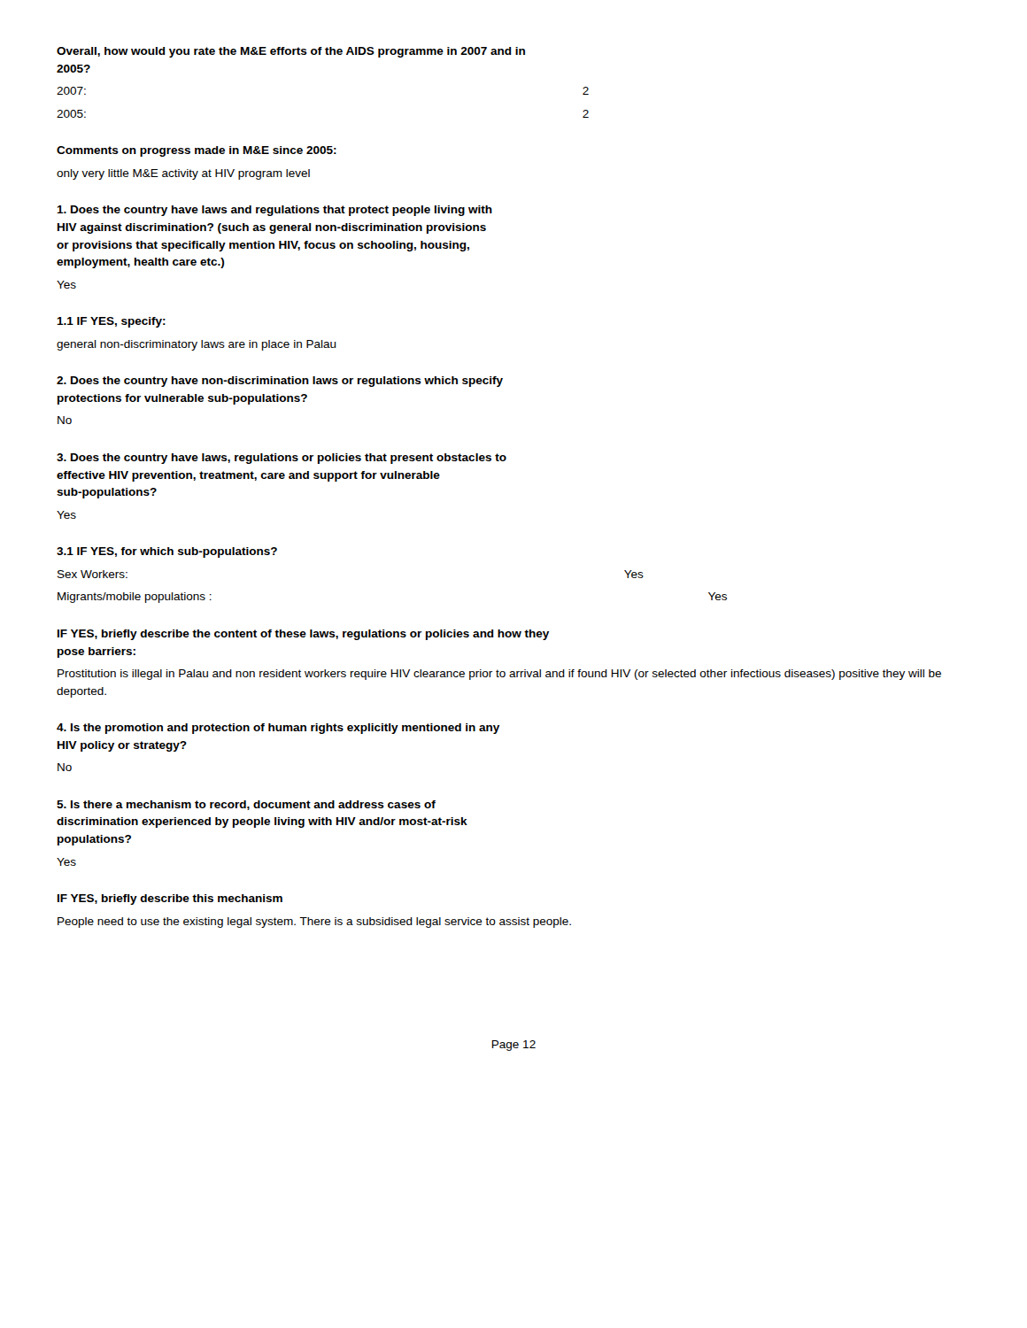Overall, how would you rate the M&E efforts of the AIDS programme in 2007 and in
2005?
2007: 2
2005: 2
Comments on progress made in M&E since 2005:
only very little M&E activity at HIV program level
1. Does the country have laws and regulations that protect people living with
HIV against discrimination? (such as general non-discrimination provisions
or provisions that specifically mention HIV, focus on schooling, housing,
employment, health care etc.)
Yes
1.1 IF YES, specify:
general non-discriminatory laws are in place in Palau
2. Does the country have non-discrimination laws or regulations which specify
protections for vulnerable sub-populations?
No
3. Does the country have laws, regulations or policies that present obstacles to
effective HIV prevention, treatment, care and support for vulnerable
sub-populations?
Yes
3.1 IF YES, for which sub-populations?
Sex Workers: Yes
Migrants/mobile populations : Yes
IF YES, briefly describe the content of these laws, regulations or policies and how they
pose barriers:
Prostitution is illegal in Palau and non resident workers require HIV clearance prior to arrival and if found HIV (or selected other infectious diseases) positive they will be deported.
4. Is the promotion and protection of human rights explicitly mentioned in any
HIV policy or strategy?
No
5. Is there a mechanism to record, document and address cases of
discrimination experienced by people living with HIV and/or most-at-risk
populations?
Yes
IF YES, briefly describe this mechanism
People need to use the existing legal system. There is a subsidised legal service to assist people.
Page 12